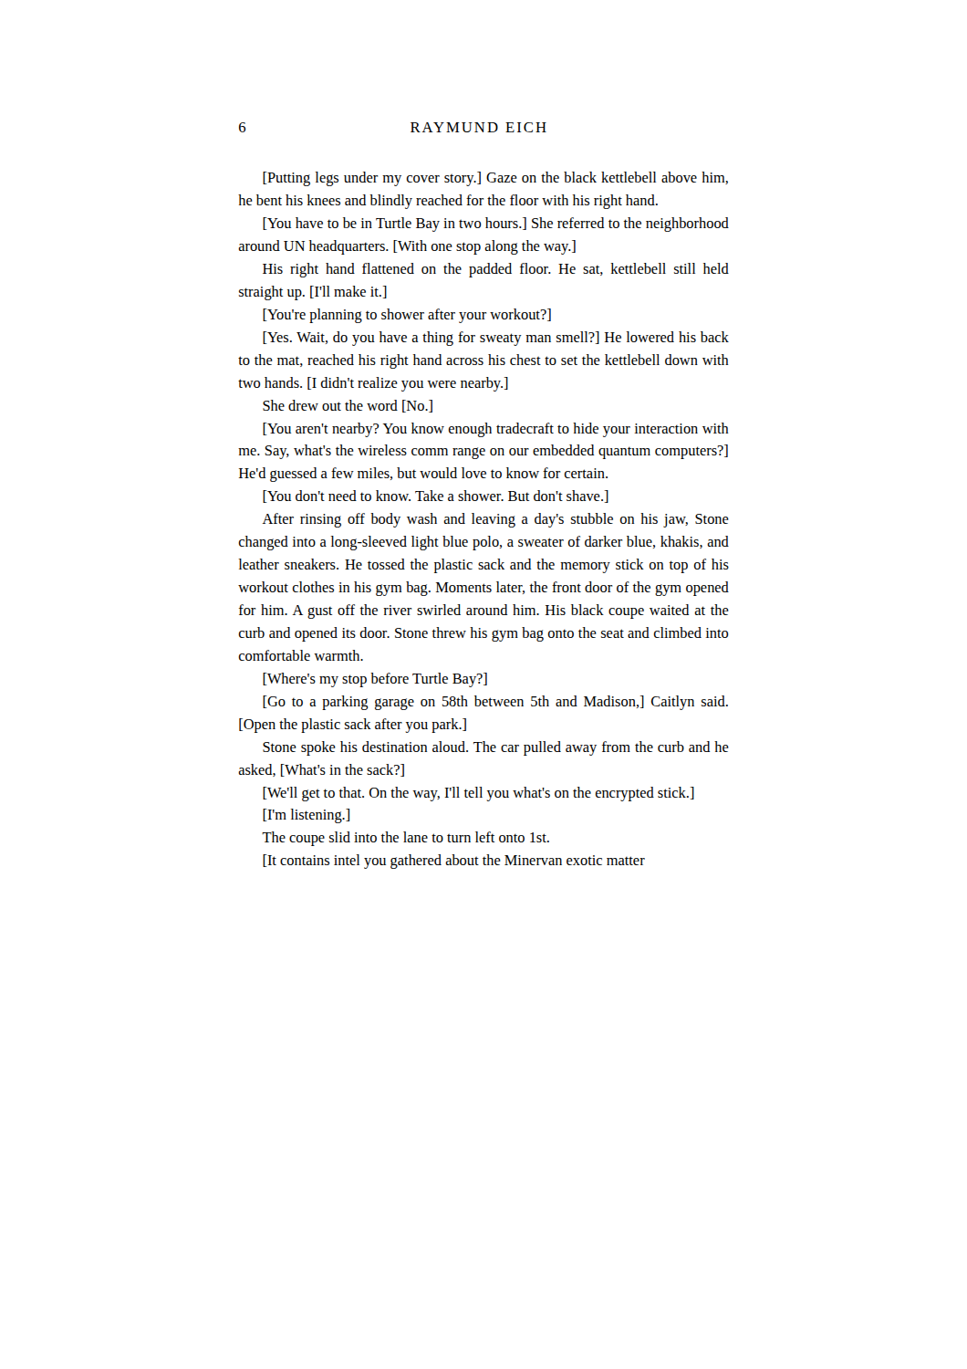6 Raymund Eich
[Putting legs under my cover story.] Gaze on the black kettlebell above him, he bent his knees and blindly reached for the floor with his right hand.
[You have to be in Turtle Bay in two hours.] She referred to the neighborhood around UN headquarters. [With one stop along the way.]
His right hand flattened on the padded floor. He sat, kettlebell still held straight up. [I'll make it.]
[You're planning to shower after your workout?]
[Yes. Wait, do you have a thing for sweaty man smell?] He lowered his back to the mat, reached his right hand across his chest to set the kettlebell down with two hands. [I didn't realize you were nearby.]
She drew out the word [No.]
[You aren't nearby? You know enough tradecraft to hide your interaction with me. Say, what's the wireless comm range on our embedded quantum computers?] He'd guessed a few miles, but would love to know for certain.
[You don't need to know. Take a shower. But don't shave.]
After rinsing off body wash and leaving a day's stubble on his jaw, Stone changed into a long-sleeved light blue polo, a sweater of darker blue, khakis, and leather sneakers. He tossed the plastic sack and the memory stick on top of his workout clothes in his gym bag. Moments later, the front door of the gym opened for him. A gust off the river swirled around him. His black coupe waited at the curb and opened its door. Stone threw his gym bag onto the seat and climbed into comfortable warmth.
[Where's my stop before Turtle Bay?]
[Go to a parking garage on 58th between 5th and Madison,] Caitlyn said. [Open the plastic sack after you park.]
Stone spoke his destination aloud. The car pulled away from the curb and he asked, [What's in the sack?]
[We'll get to that. On the way, I'll tell you what's on the encrypted stick.]
[I'm listening.]
The coupe slid into the lane to turn left onto 1st.
[It contains intel you gathered about the Minervan exotic matter